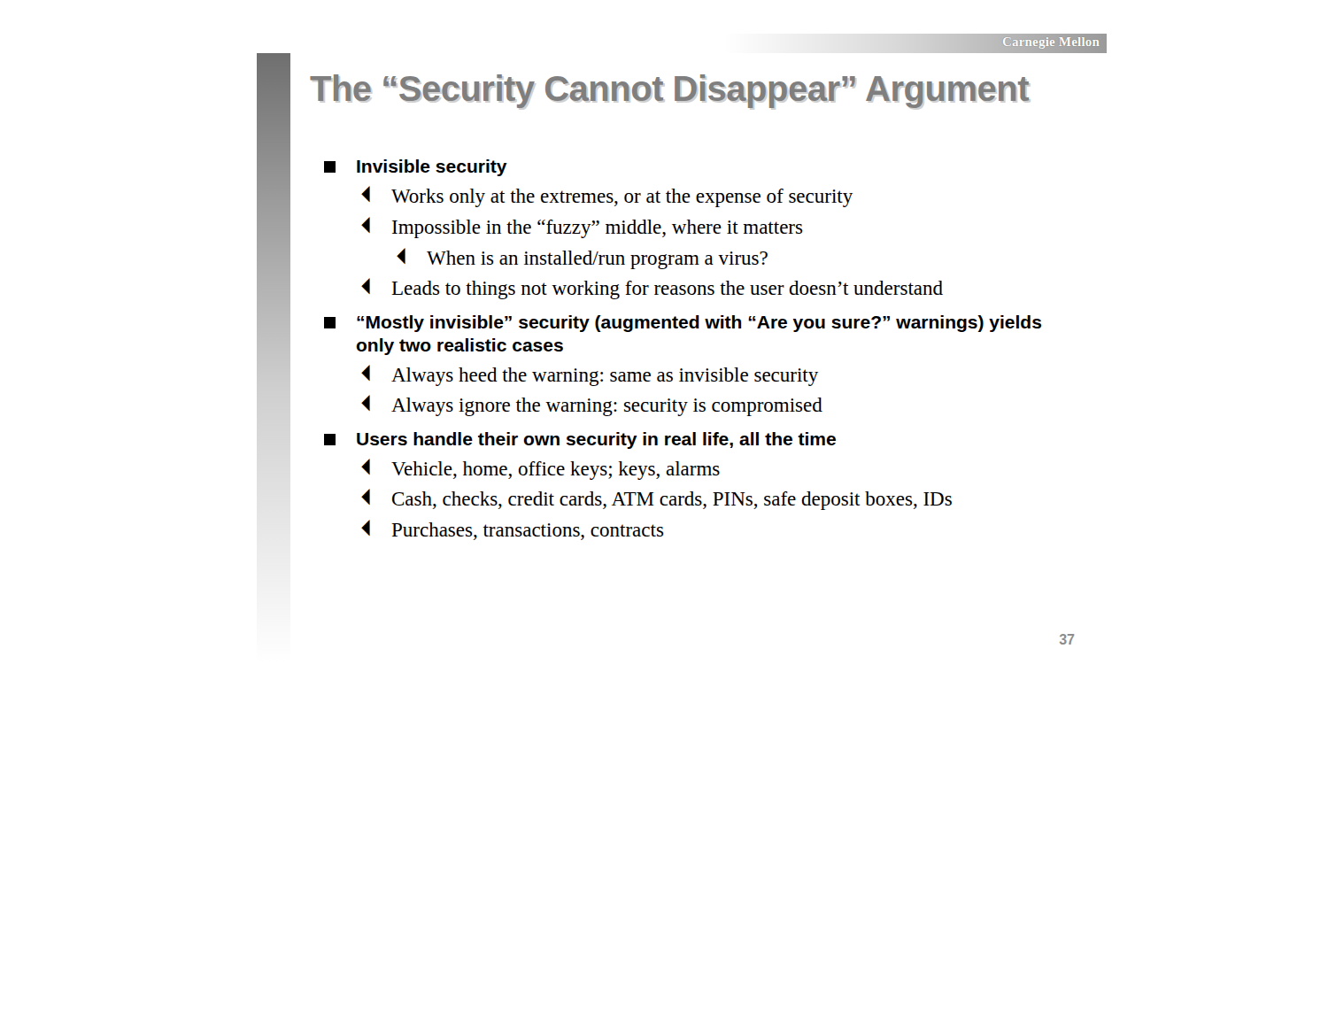Carnegie Mellon
The “Security Cannot Disappear” Argument
Invisible security
Works only at the extremes, or at the expense of security
Impossible in the “fuzzy” middle, where it matters
When is an installed/run program a virus?
Leads to things not working for reasons the user doesn’t understand
“Mostly invisible” security (augmented with “Are you sure?” warnings) yields only two realistic cases
Always heed the warning: same as invisible security
Always ignore the warning: security is compromised
Users handle their own security in real life, all the time
Vehicle, home, office keys; keys, alarms
Cash, checks, credit cards, ATM cards, PINs, safe deposit boxes, IDs
Purchases, transactions, contracts
37